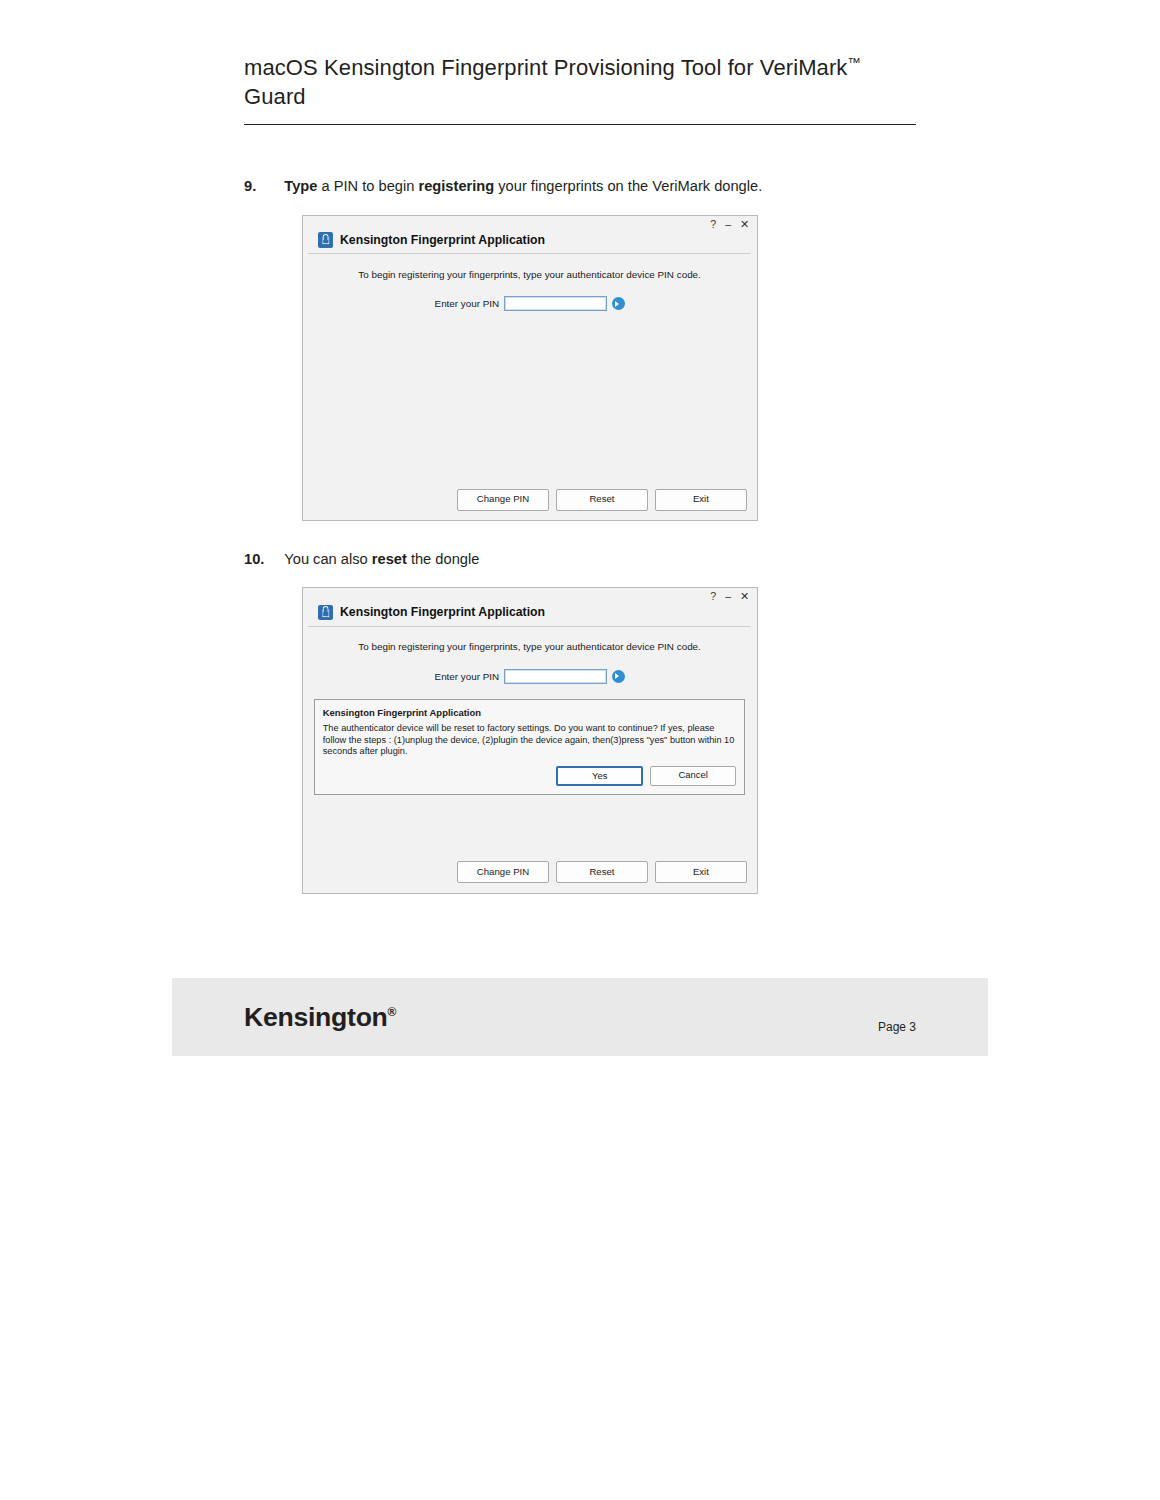macOS Kensington Fingerprint Provisioning Tool for VeriMark™ Guard
9.
Type a PIN to begin registering your fingerprints on the VeriMark dongle.
?–✕
Kensington Fingerprint Application
To begin registering your fingerprints, type your authenticator device PIN code.
Enter your PIN
Change PIN Reset Exit
10.
You can also reset the dongle
?–✕
Kensington Fingerprint Application
To begin registering your fingerprints, type your authenticator device PIN code.
Enter your PIN
Kensington Fingerprint Application
The authenticator device will be reset to factory settings. Do you want to continue? If yes, please follow the steps : (1)unplug the device, (2)plugin the device again, then(3)press "yes" button within 10 seconds after plugin.
Yes Cancel
Change PIN Reset Exit
Kensington®
Page 3